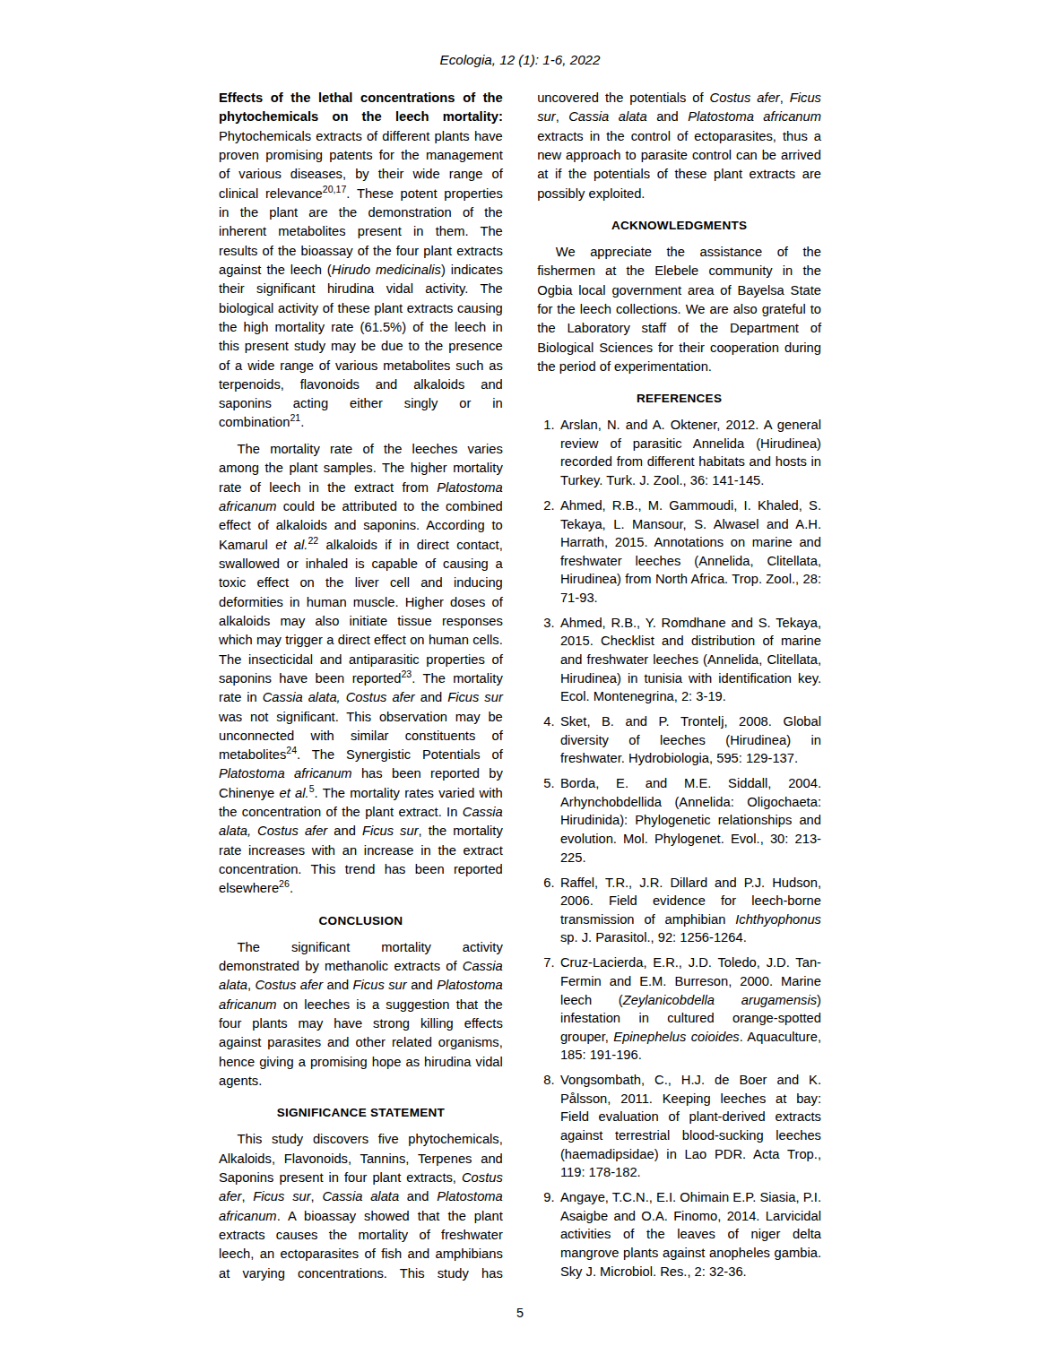Ecologia, 12 (1): 1-6, 2022
Effects of the lethal concentrations of the phytochemicals on the leech mortality: Phytochemicals extracts of different plants have proven promising patents for the management of various diseases, by their wide range of clinical relevance20,17. These potent properties in the plant are the demonstration of the inherent metabolites present in them. The results of the bioassay of the four plant extracts against the leech (Hirudo medicinalis) indicates their significant hirudina vidal activity. The biological activity of these plant extracts causing the high mortality rate (61.5%) of the leech in this present study may be due to the presence of a wide range of various metabolites such as terpenoids, flavonoids and alkaloids and saponins acting either singly or in combination21.
The mortality rate of the leeches varies among the plant samples. The higher mortality rate of leech in the extract from Platostoma africanum could be attributed to the combined effect of alkaloids and saponins. According to Kamarul et al.22 alkaloids if in direct contact, swallowed or inhaled is capable of causing a toxic effect on the liver cell and inducing deformities in human muscle. Higher doses of alkaloids may also initiate tissue responses which may trigger a direct effect on human cells. The insecticidal and antiparasitic properties of saponins have been reported23. The mortality rate in Cassia alata, Costus afer and Ficus sur was not significant. This observation may be unconnected with similar constituents of metabolites24. The Synergistic Potentials of Platostoma africanum has been reported by Chinenye et al.5. The mortality rates varied with the concentration of the plant extract. In Cassia alata, Costus afer and Ficus sur, the mortality rate increases with an increase in the extract concentration. This trend has been reported elsewhere26.
CONCLUSION
The significant mortality activity demonstrated by methanolic extracts of Cassia alata, Costus afer and Ficus sur and Platostoma africanum on leeches is a suggestion that the four plants may have strong killing effects against parasites and other related organisms, hence giving a promising hope as hirudina vidal agents.
SIGNIFICANCE STATEMENT
This study discovers five phytochemicals, Alkaloids, Flavonoids, Tannins, Terpenes and Saponins present in four plant extracts, Costus afer, Ficus sur, Cassia alata and Platostoma africanum. A bioassay showed that the plant extracts causes the mortality of freshwater leech, an ectoparasites of fish and amphibians at varying concentrations. This study has uncovered the potentials of Costus afer, Ficus sur, Cassia alata and Platostoma africanum extracts in the control of ectoparasites, thus a new approach to parasite control can be arrived at if the potentials of these plant extracts are possibly exploited.
ACKNOWLEDGMENTS
We appreciate the assistance of the fishermen at the Elebele community in the Ogbia local government area of Bayelsa State for the leech collections. We are also grateful to the Laboratory staff of the Department of Biological Sciences for their cooperation during the period of experimentation.
REFERENCES
Arslan, N. and A. Oktener, 2012. A general review of parasitic Annelida (Hirudinea) recorded from different habitats and hosts in Turkey. Turk. J. Zool., 36: 141-145.
Ahmed, R.B., M. Gammoudi, I. Khaled, S. Tekaya, L. Mansour, S. Alwasel and A.H. Harrath, 2015. Annotations on marine and freshwater leeches (Annelida, Clitellata, Hirudinea) from North Africa. Trop. Zool., 28: 71-93.
Ahmed, R.B., Y. Romdhane and S. Tekaya, 2015. Checklist and distribution of marine and freshwater leeches (Annelida, Clitellata, Hirudinea) in tunisia with identification key. Ecol. Montenegrina, 2: 3-19.
Sket, B. and P. Trontelj, 2008. Global diversity of leeches (Hirudinea) in freshwater. Hydrobiologia, 595: 129-137.
Borda, E. and M.E. Siddall, 2004. Arhynchobdellida (Annelida: Oligochaeta: Hirudinida): Phylogenetic relationships and evolution. Mol. Phylogenet. Evol., 30: 213-225.
Raffel, T.R., J.R. Dillard and P.J. Hudson, 2006. Field evidence for leech-borne transmission of amphibian Ichthyophonus sp. J. Parasitol., 92: 1256-1264.
Cruz-Lacierda, E.R., J.D. Toledo, J.D. Tan-Fermin and E.M. Burreson, 2000. Marine leech (Zeylanicobdella arugamensis) infestation in cultured orange-spotted grouper, Epinephelus coioides. Aquaculture, 185: 191-196.
Vongsombath, C., H.J. de Boer and K. Pålsson, 2011. Keeping leeches at bay: Field evaluation of plant-derived extracts against terrestrial blood-sucking leeches (haemadipsidae) in Lao PDR. Acta Trop., 119: 178-182.
Angaye, T.C.N., E.I. Ohimain E.P. Siasia, P.I. Asaigbe and O.A. Finomo, 2014. Larvicidal activities of the leaves of niger delta mangrove plants against anopheles gambia. Sky J. Microbiol. Res., 2: 32-36.
5